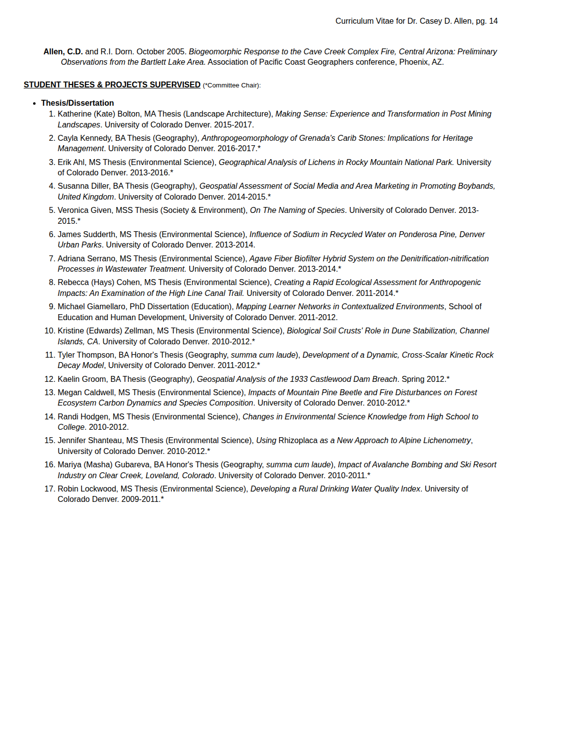Curriculum Vitae for Dr. Casey D. Allen, pg. 14
Allen, C.D. and R.I. Dorn. October 2005. Biogeomorphic Response to the Cave Creek Complex Fire, Central Arizona: Preliminary Observations from the Bartlett Lake Area. Association of Pacific Coast Geographers conference, Phoenix, AZ.
STUDENT THESES & PROJECTS SUPERVISED
(*Committee Chair):
Thesis/Dissertation
Katherine (Kate) Bolton, MA Thesis (Landscape Architecture), Making Sense: Experience and Transformation in Post Mining Landscapes. University of Colorado Denver. 2015-2017.
Cayla Kennedy, BA Thesis (Geography), Anthropogeomorphology of Grenada's Carib Stones: Implications for Heritage Management. University of Colorado Denver. 2016-2017.*
Erik Ahl, MS Thesis (Environmental Science), Geographical Analysis of Lichens in Rocky Mountain National Park. University of Colorado Denver. 2013-2016.*
Susanna Diller, BA Thesis (Geography), Geospatial Assessment of Social Media and Area Marketing in Promoting Boybands, United Kingdom. University of Colorado Denver. 2014-2015.*
Veronica Given, MSS Thesis (Society & Environment), On The Naming of Species. University of Colorado Denver. 2013-2015.*
James Sudderth, MS Thesis (Environmental Science), Influence of Sodium in Recycled Water on Ponderosa Pine, Denver Urban Parks. University of Colorado Denver. 2013-2014.
Adriana Serrano, MS Thesis (Environmental Science), Agave Fiber Biofilter Hybrid System on the Denitrification-nitrification Processes in Wastewater Treatment. University of Colorado Denver. 2013-2014.*
Rebecca (Hays) Cohen, MS Thesis (Environmental Science), Creating a Rapid Ecological Assessment for Anthropogenic Impacts: An Examination of the High Line Canal Trail. University of Colorado Denver. 2011-2014.*
Michael Giamellaro, PhD Dissertation (Education), Mapping Learner Networks in Contextualized Environments, School of Education and Human Development, University of Colorado Denver. 2011-2012.
Kristine (Edwards) Zellman, MS Thesis (Environmental Science), Biological Soil Crusts' Role in Dune Stabilization, Channel Islands, CA. University of Colorado Denver. 2010-2012.*
Tyler Thompson, BA Honor's Thesis (Geography, summa cum laude), Development of a Dynamic, Cross-Scalar Kinetic Rock Decay Model, University of Colorado Denver. 2011-2012.*
Kaelin Groom, BA Thesis (Geography), Geospatial Analysis of the 1933 Castlewood Dam Breach. Spring 2012.*
Megan Caldwell, MS Thesis (Environmental Science), Impacts of Mountain Pine Beetle and Fire Disturbances on Forest Ecosystem Carbon Dynamics and Species Composition. University of Colorado Denver. 2010-2012.*
Randi Hodgen, MS Thesis (Environmental Science), Changes in Environmental Science Knowledge from High School to College. 2010-2012.
Jennifer Shanteau, MS Thesis (Environmental Science), Using Rhizoplaca as a New Approach to Alpine Lichenometry, University of Colorado Denver. 2010-2012.*
Mariya (Masha) Gubareva, BA Honor's Thesis (Geography, summa cum laude), Impact of Avalanche Bombing and Ski Resort Industry on Clear Creek, Loveland, Colorado. University of Colorado Denver. 2010-2011.*
Robin Lockwood, MS Thesis (Environmental Science), Developing a Rural Drinking Water Quality Index. University of Colorado Denver. 2009-2011.*